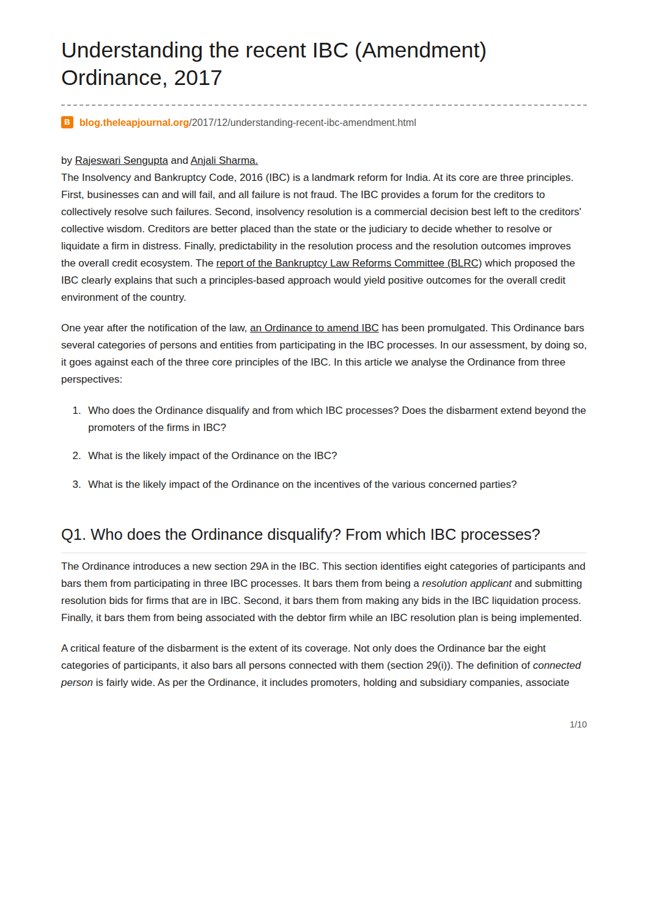Understanding the recent IBC (Amendment) Ordinance, 2017
B blog.theleapjournal.org/2017/12/understanding-recent-ibc-amendment.html
by Rajeswari Sengupta and Anjali Sharma.
The Insolvency and Bankruptcy Code, 2016 (IBC) is a landmark reform for India. At its core are three principles. First, businesses can and will fail, and all failure is not fraud. The IBC provides a forum for the creditors to collectively resolve such failures. Second, insolvency resolution is a commercial decision best left to the creditors' collective wisdom. Creditors are better placed than the state or the judiciary to decide whether to resolve or liquidate a firm in distress. Finally, predictability in the resolution process and the resolution outcomes improves the overall credit ecosystem. The report of the Bankruptcy Law Reforms Committee (BLRC) which proposed the IBC clearly explains that such a principles-based approach would yield positive outcomes for the overall credit environment of the country.
One year after the notification of the law, an Ordinance to amend IBC has been promulgated. This Ordinance bars several categories of persons and entities from participating in the IBC processes. In our assessment, by doing so, it goes against each of the three core principles of the IBC. In this article we analyse the Ordinance from three perspectives:
Who does the Ordinance disqualify and from which IBC processes? Does the disbarment extend beyond the promoters of the firms in IBC?
What is the likely impact of the Ordinance on the IBC?
What is the likely impact of the Ordinance on the incentives of the various concerned parties?
Q1. Who does the Ordinance disqualify? From which IBC processes?
The Ordinance introduces a new section 29A in the IBC. This section identifies eight categories of participants and bars them from participating in three IBC processes. It bars them from being a resolution applicant and submitting resolution bids for firms that are in IBC. Second, it bars them from making any bids in the IBC liquidation process. Finally, it bars them from being associated with the debtor firm while an IBC resolution plan is being implemented.
A critical feature of the disbarment is the extent of its coverage. Not only does the Ordinance bar the eight categories of participants, it also bars all persons connected with them (section 29(i)). The definition of connected person is fairly wide. As per the Ordinance, it includes promoters, holding and subsidiary companies, associate
1/10